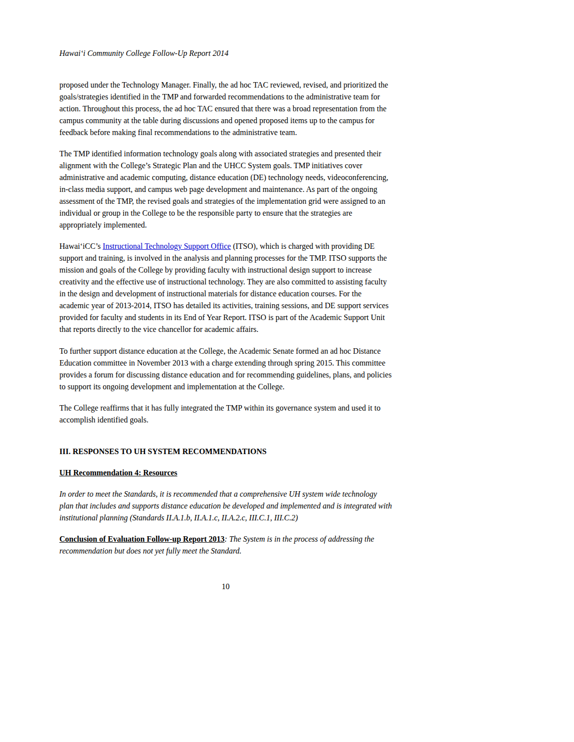Hawaiʻi Community College Follow-Up Report 2014
proposed under the Technology Manager. Finally, the ad hoc TAC reviewed, revised, and prioritized the goals/strategies identified in the TMP and forwarded recommendations to the administrative team for action. Throughout this process, the ad hoc TAC ensured that there was a broad representation from the campus community at the table during discussions and opened proposed items up to the campus for feedback before making final recommendations to the administrative team.
The TMP identified information technology goals along with associated strategies and presented their alignment with the College’s Strategic Plan and the UHCC System goals. TMP initiatives cover administrative and academic computing, distance education (DE) technology needs, videoconferencing, in-class media support, and campus web page development and maintenance. As part of the ongoing assessment of the TMP, the revised goals and strategies of the implementation grid were assigned to an individual or group in the College to be the responsible party to ensure that the strategies are appropriately implemented.
HawaiʻiCC’s Instructional Technology Support Office (ITSO), which is charged with providing DE support and training, is involved in the analysis and planning processes for the TMP. ITSO supports the mission and goals of the College by providing faculty with instructional design support to increase creativity and the effective use of instructional technology. They are also committed to assisting faculty in the design and development of instructional materials for distance education courses. For the academic year of 2013-2014, ITSO has detailed its activities, training sessions, and DE support services provided for faculty and students in its End of Year Report. ITSO is part of the Academic Support Unit that reports directly to the vice chancellor for academic affairs.
To further support distance education at the College, the Academic Senate formed an ad hoc Distance Education committee in November 2013 with a charge extending through spring 2015. This committee provides a forum for discussing distance education and for recommending guidelines, plans, and policies to support its ongoing development and implementation at the College.
The College reaffirms that it has fully integrated the TMP within its governance system and used it to accomplish identified goals.
III. RESPONSES TO UH SYSTEM RECOMMENDATIONS
UH Recommendation 4: Resources
In order to meet the Standards, it is recommended that a comprehensive UH system wide technology plan that includes and supports distance education be developed and implemented and is integrated with institutional planning (Standards II.A.1.b, II.A.1.c, II.A.2.c, III.C.1, III.C.2)
Conclusion of Evaluation Follow-up Report 2013: The System is in the process of addressing the recommendation but does not yet fully meet the Standard.
10